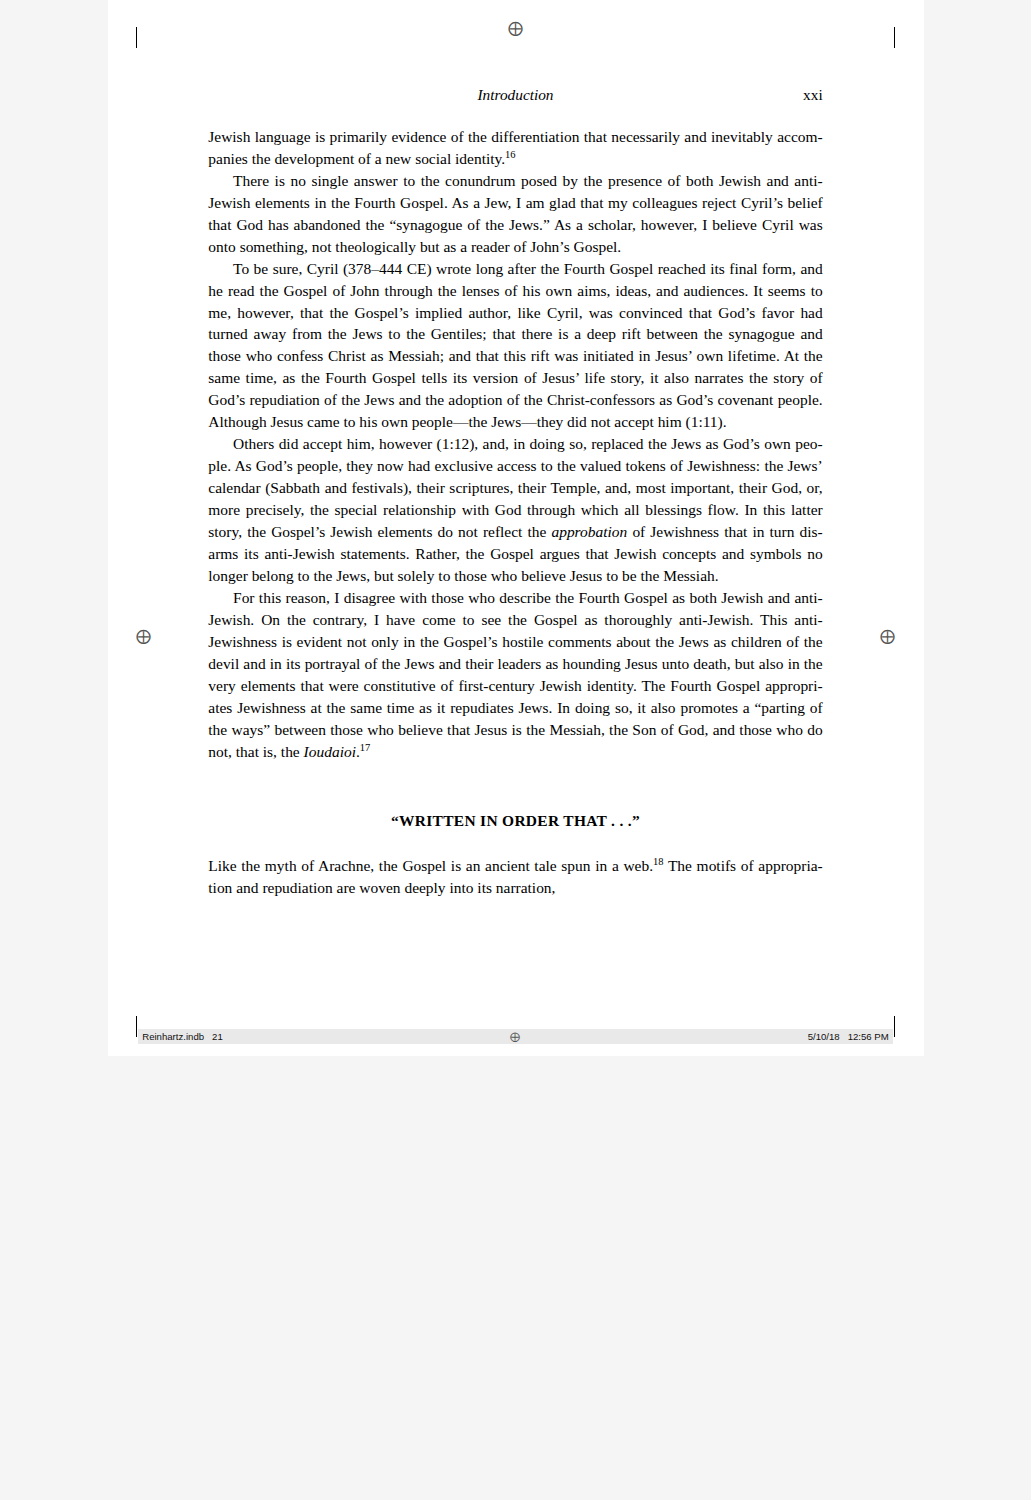⨁
⨁
⨁
Introduction xxi
Jewish language is primarily evidence of the differentiation that necessarily and inevitably accompanies the development of a new social identity.16
There is no single answer to the conundrum posed by the presence of both Jewish and anti-Jewish elements in the Fourth Gospel. As a Jew, I am glad that my colleagues reject Cyril’s belief that God has abandoned the “synagogue of the Jews.” As a scholar, however, I believe Cyril was onto something, not theologically but as a reader of John’s Gospel.
To be sure, Cyril (378–444 CE) wrote long after the Fourth Gospel reached its final form, and he read the Gospel of John through the lenses of his own aims, ideas, and audiences. It seems to me, however, that the Gospel’s implied author, like Cyril, was convinced that God’s favor had turned away from the Jews to the Gentiles; that there is a deep rift between the synagogue and those who confess Christ as Messiah; and that this rift was initiated in Jesus’ own lifetime. At the same time, as the Fourth Gospel tells its version of Jesus’ life story, it also narrates the story of God’s repudiation of the Jews and the adoption of the Christ-confessors as God’s covenant people. Although Jesus came to his own people—the Jews—they did not accept him (1:11).
Others did accept him, however (1:12), and, in doing so, replaced the Jews as God’s own people. As God’s people, they now had exclusive access to the valued tokens of Jewishness: the Jews’ calendar (Sabbath and festivals), their scriptures, their Temple, and, most important, their God, or, more precisely, the special relationship with God through which all blessings flow. In this latter story, the Gospel’s Jewish elements do not reflect the approbation of Jewishness that in turn disarms its anti-Jewish statements. Rather, the Gospel argues that Jewish concepts and symbols no longer belong to the Jews, but solely to those who believe Jesus to be the Messiah.
For this reason, I disagree with those who describe the Fourth Gospel as both Jewish and anti-Jewish. On the contrary, I have come to see the Gospel as thoroughly anti-Jewish. This anti-Jewishness is evident not only in the Gospel’s hostile comments about the Jews as children of the devil and in its portrayal of the Jews and their leaders as hounding Jesus unto death, but also in the very elements that were constitutive of first-century Jewish identity. The Fourth Gospel appropriates Jewishness at the same time as it repudiates Jews. In doing so, it also promotes a “parting of the ways” between those who believe that Jesus is the Messiah, the Son of God, and those who do not, that is, the Ioudaioi.17
“WRITTEN IN ORDER THAT . . .”
Like the myth of Arachne, the Gospel is an ancient tale spun in a web.18 The motifs of appropriation and repudiation are woven deeply into its narration,
Reinhartz.indb 21 ⨁ 5/10/18 12:56 PM